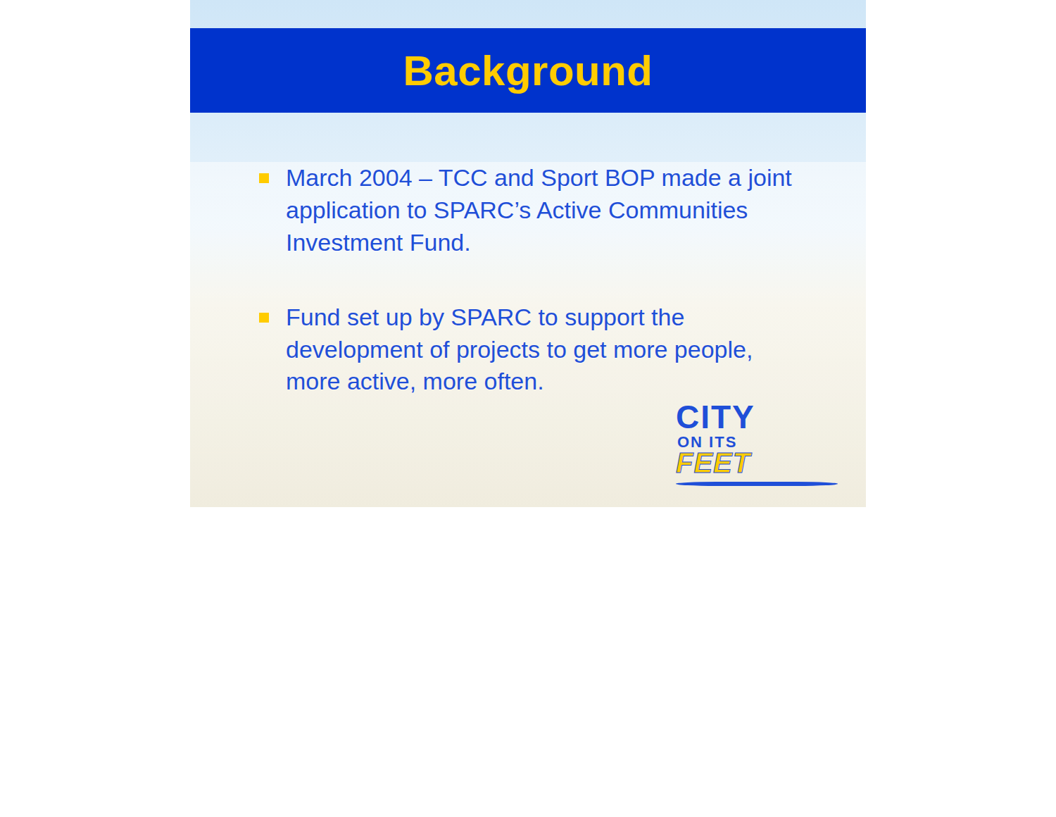Background
March 2004 – TCC and Sport BOP made a joint application to SPARC’s Active Communities Investment Fund.
Fund set up by SPARC to support the development of projects to get more people, more active, more often.
CITY
ON ITS
FEET